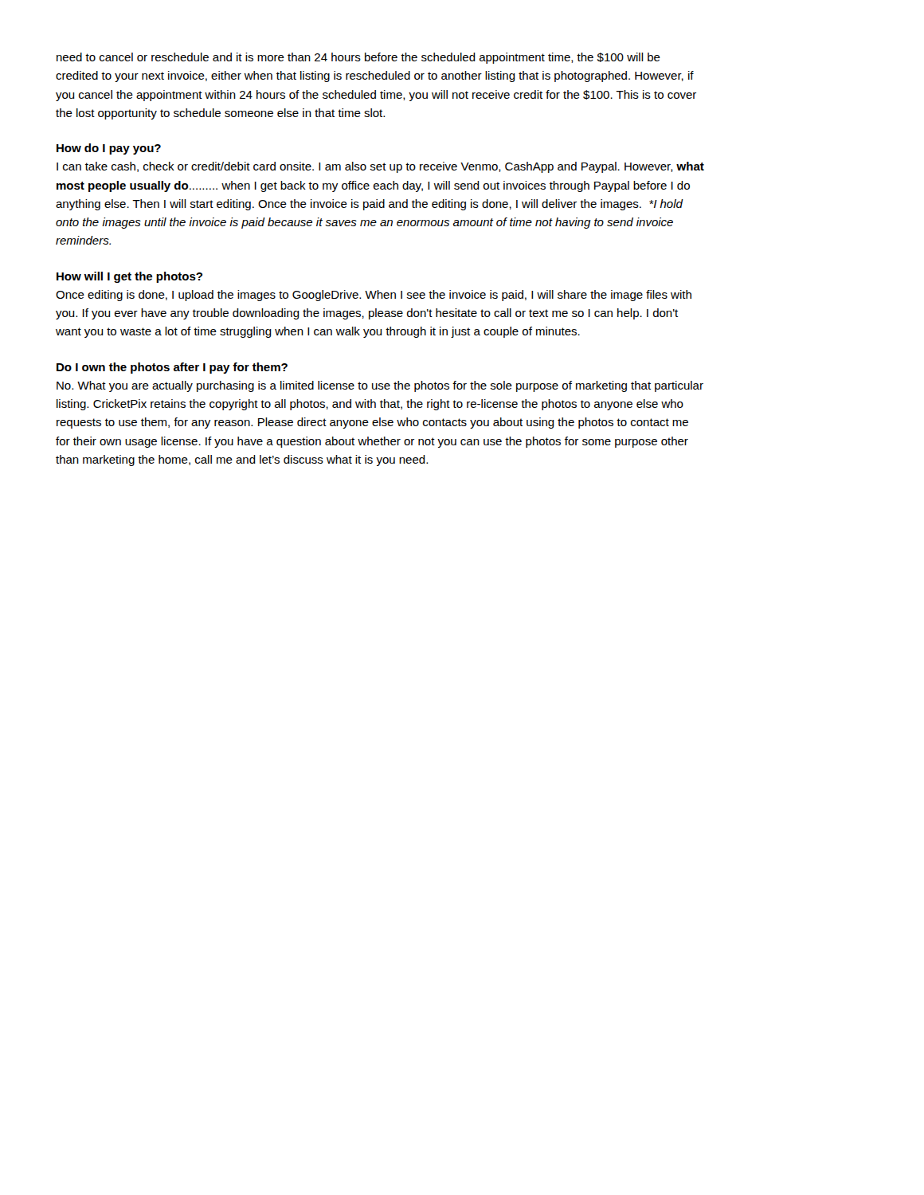need to cancel or reschedule and it is more than 24 hours before the scheduled appointment time, the $100 will be credited to your next invoice, either when that listing is rescheduled or to another listing that is photographed. However, if you cancel the appointment within 24 hours of the scheduled time, you will not receive credit for the $100. This is to cover the lost opportunity to schedule someone else in that time slot.
How do I pay you?
I can take cash, check or credit/debit card onsite. I am also set up to receive Venmo, CashApp and Paypal. However, what most people usually do......... when I get back to my office each day, I will send out invoices through Paypal before I do anything else. Then I will start editing. Once the invoice is paid and the editing is done, I will deliver the images. *I hold onto the images until the invoice is paid because it saves me an enormous amount of time not having to send invoice reminders.
How will I get the photos?
Once editing is done, I upload the images to GoogleDrive. When I see the invoice is paid, I will share the image files with you. If you ever have any trouble downloading the images, please don't hesitate to call or text me so I can help. I don't want you to waste a lot of time struggling when I can walk you through it in just a couple of minutes.
Do I own the photos after I pay for them?
No. What you are actually purchasing is a limited license to use the photos for the sole purpose of marketing that particular listing. CricketPix retains the copyright to all photos, and with that, the right to re-license the photos to anyone else who requests to use them, for any reason. Please direct anyone else who contacts you about using the photos to contact me for their own usage license. If you have a question about whether or not you can use the photos for some purpose other than marketing the home, call me and let’s discuss what it is you need.